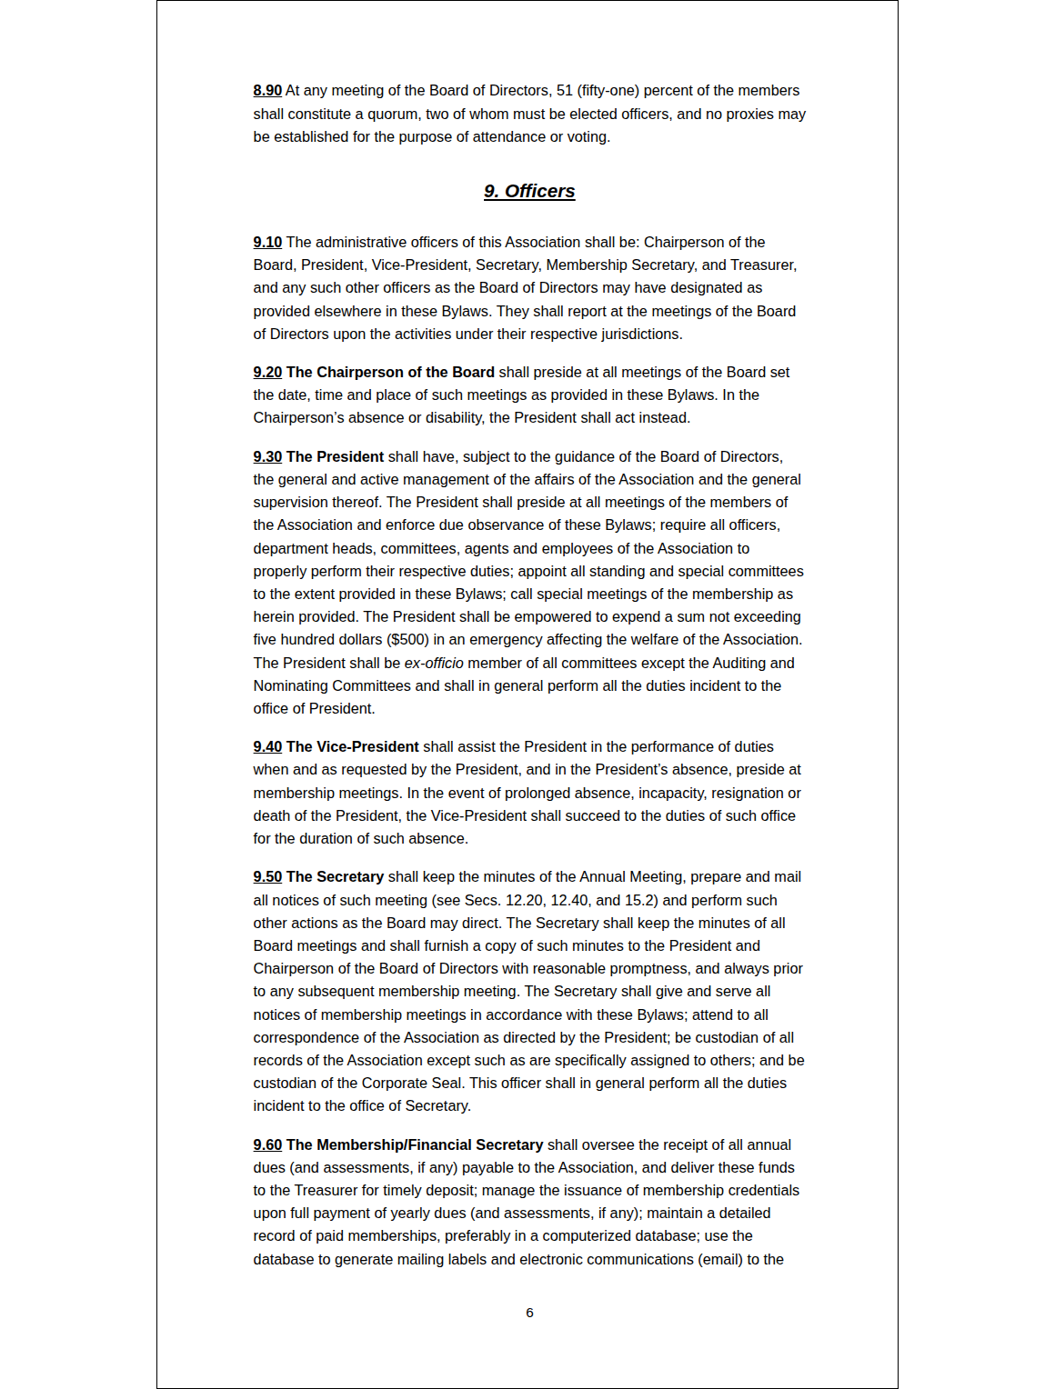8.90 At any meeting of the Board of Directors, 51 (fifty-one) percent of the members shall constitute a quorum, two of whom must be elected officers, and no proxies may be established for the purpose of attendance or voting.
9. Officers
9.10 The administrative officers of this Association shall be: Chairperson of the Board, President, Vice-President, Secretary, Membership Secretary, and Treasurer, and any such other officers as the Board of Directors may have designated as provided elsewhere in these Bylaws. They shall report at the meetings of the Board of Directors upon the activities under their respective jurisdictions.
9.20 The Chairperson of the Board shall preside at all meetings of the Board set the date, time and place of such meetings as provided in these Bylaws. In the Chairperson’s absence or disability, the President shall act instead.
9.30 The President shall have, subject to the guidance of the Board of Directors, the general and active management of the affairs of the Association and the general supervision thereof. The President shall preside at all meetings of the members of the Association and enforce due observance of these Bylaws; require all officers, department heads, committees, agents and employees of the Association to properly perform their respective duties; appoint all standing and special committees to the extent provided in these Bylaws; call special meetings of the membership as herein provided. The President shall be empowered to expend a sum not exceeding five hundred dollars ($500) in an emergency affecting the welfare of the Association. The President shall be ex-officio member of all committees except the Auditing and Nominating Committees and shall in general perform all the duties incident to the office of President.
9.40 The Vice-President shall assist the President in the performance of duties when and as requested by the President, and in the President’s absence, preside at membership meetings. In the event of prolonged absence, incapacity, resignation or death of the President, the Vice-President shall succeed to the duties of such office for the duration of such absence.
9.50 The Secretary shall keep the minutes of the Annual Meeting, prepare and mail all notices of such meeting (see Secs. 12.20, 12.40, and 15.2) and perform such other actions as the Board may direct. The Secretary shall keep the minutes of all Board meetings and shall furnish a copy of such minutes to the President and Chairperson of the Board of Directors with reasonable promptness, and always prior to any subsequent membership meeting. The Secretary shall give and serve all notices of membership meetings in accordance with these Bylaws; attend to all correspondence of the Association as directed by the President; be custodian of all records of the Association except such as are specifically assigned to others; and be custodian of the Corporate Seal. This officer shall in general perform all the duties incident to the office of Secretary.
9.60 The Membership/Financial Secretary shall oversee the receipt of all annual dues (and assessments, if any) payable to the Association, and deliver these funds to the Treasurer for timely deposit; manage the issuance of membership credentials upon full payment of yearly dues (and assessments, if any); maintain a detailed record of paid memberships, preferably in a computerized database; use the database to generate mailing labels and electronic communications (email) to the
6